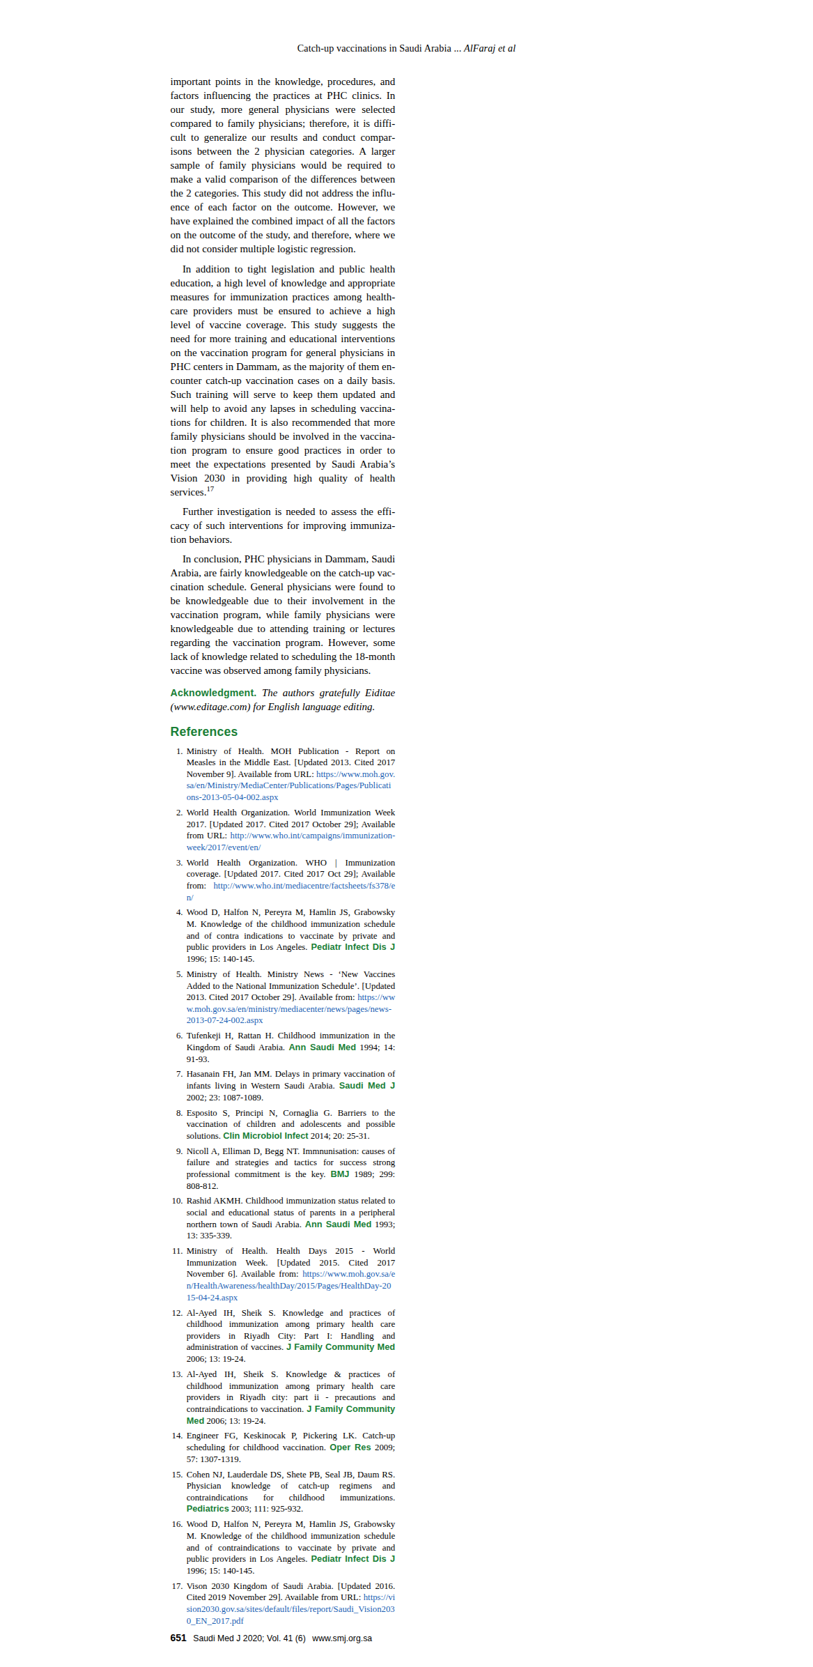Catch-up vaccinations in Saudi Arabia ... AlFaraj et al
important points in the knowledge, procedures, and factors influencing the practices at PHC clinics. In our study, more general physicians were selected compared to family physicians; therefore, it is difficult to generalize our results and conduct comparisons between the 2 physician categories. A larger sample of family physicians would be required to make a valid comparison of the differences between the 2 categories. This study did not address the influence of each factor on the outcome. However, we have explained the combined impact of all the factors on the outcome of the study, and therefore, where we did not consider multiple logistic regression.
In addition to tight legislation and public health education, a high level of knowledge and appropriate measures for immunization practices among healthcare providers must be ensured to achieve a high level of vaccine coverage. This study suggests the need for more training and educational interventions on the vaccination program for general physicians in PHC centers in Dammam, as the majority of them encounter catch-up vaccination cases on a daily basis. Such training will serve to keep them updated and will help to avoid any lapses in scheduling vaccinations for children. It is also recommended that more family physicians should be involved in the vaccination program to ensure good practices in order to meet the expectations presented by Saudi Arabia’s Vision 2030 in providing high quality of health services.17
Further investigation is needed to assess the efficacy of such interventions for improving immunization behaviors.
In conclusion, PHC physicians in Dammam, Saudi Arabia, are fairly knowledgeable on the catch-up vaccination schedule. General physicians were found to be knowledgeable due to their involvement in the vaccination program, while family physicians were knowledgeable due to attending training or lectures regarding the vaccination program. However, some lack of knowledge related to scheduling the 18-month vaccine was observed among family physicians.
Acknowledgment. The authors gratefully Eiditae (www.editage.com) for English language editing.
References
Ministry of Health. MOH Publication - Report on Measles in the Middle East. [Updated 2013. Cited 2017 November 9]. Available from URL: https://www.moh.gov.sa/en/Ministry/MediaCenter/Publications/Pages/Publications-2013-05-04-002.aspx
World Health Organization. World Immunization Week 2017. [Updated 2017. Cited 2017 October 29]; Available from URL: http://www.who.int/campaigns/immunization-week/2017/event/en/
World Health Organization. WHO | Immunization coverage. [Updated 2017. Cited 2017 Oct 29]; Available from: http://www.who.int/mediacentre/factsheets/fs378/en/
Wood D, Halfon N, Pereyra M, Hamlin JS, Grabowsky M. Knowledge of the childhood immunization schedule and of contra indications to vaccinate by private and public providers in Los Angeles. Pediatr Infect Dis J 1996; 15: 140-145.
Ministry of Health. Ministry News - ‘New Vaccines Added to the National Immunization Schedule’. [Updated 2013. Cited 2017 October 29]. Available from: https://www.moh.gov.sa/en/ministry/mediacenter/news/pages/news-2013-07-24-002.aspx
Tufenkeji H, Rattan H. Childhood immunization in the Kingdom of Saudi Arabia. Ann Saudi Med 1994; 14: 91-93.
Hasanain FH, Jan MM. Delays in primary vaccination of infants living in Western Saudi Arabia. Saudi Med J 2002; 23: 1087-1089.
Esposito S, Principi N, Cornaglia G. Barriers to the vaccination of children and adolescents and possible solutions. Clin Microbiol Infect 2014; 20: 25-31.
Nicoll A, Elliman D, Begg NT. Immnunisation: causes of failure and strategies and tactics for success strong professional commitment is the key. BMJ 1989; 299: 808-812.
Rashid AKMH. Childhood immunization status related to social and educational status of parents in a peripheral northern town of Saudi Arabia. Ann Saudi Med 1993; 13: 335-339.
Ministry of Health. Health Days 2015 - World Immunization Week. [Updated 2015. Cited 2017 November 6]. Available from: https://www.moh.gov.sa/en/HealthAwareness/healthDay/2015/Pages/HealthDay-2015-04-24.aspx
Al-Ayed IH, Sheik S. Knowledge and practices of childhood immunization among primary health care providers in Riyadh City: Part I: Handling and administration of vaccines. J Family Community Med 2006; 13: 19-24.
Al-Ayed IH, Sheik S. Knowledge & practices of childhood immunization among primary health care providers in Riyadh city: part ii - precautions and contraindications to vaccination. J Family Community Med 2006; 13: 19-24.
Engineer FG, Keskinocak P, Pickering LK. Catch-up scheduling for childhood vaccination. Oper Res 2009; 57: 1307-1319.
Cohen NJ, Lauderdale DS, Shete PB, Seal JB, Daum RS. Physician knowledge of catch-up regimens and contraindications for childhood immunizations. Pediatrics 2003; 111: 925-932.
Wood D, Halfon N, Pereyra M, Hamlin JS, Grabowsky M. Knowledge of the childhood immunization schedule and of contraindications to vaccinate by private and public providers in Los Angeles. Pediatr Infect Dis J 1996; 15: 140-145.
Vison 2030 Kingdom of Saudi Arabia. [Updated 2016. Cited 2019 November 29]. Available from URL: https://vision2030.gov.sa/sites/default/files/report/Saudi_Vision2030_EN_2017.pdf
651 Saudi Med J 2020; Vol. 41 (6) www.smj.org.sa